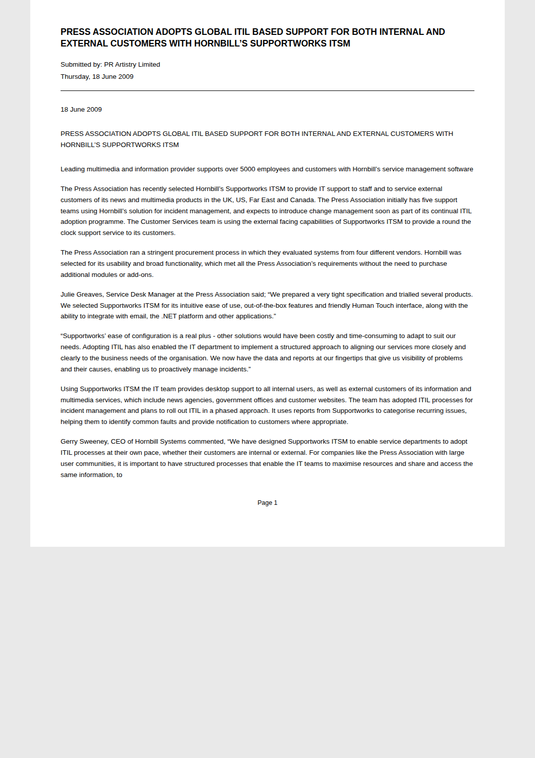Press Association adopts global ITIL based support for both internal and external customers with Hornbill’s Supportworks ITSM
Submitted by: PR Artistry Limited
Thursday, 18 June 2009
18 June 2009
PRESS ASSOCIATION ADOPTS GLOBAL ITIL BASED SUPPORT FOR BOTH INTERNAL AND EXTERNAL CUSTOMERS WITH HORNBILL’S SUPPORTWORKS ITSM
Leading multimedia and information provider supports over 5000 employees and customers with Hornbill’s service management software
The Press Association has recently selected Hornbill’s Supportworks ITSM to provide IT support to staff and to service external customers of its news and multimedia products in the UK, US, Far East and Canada. The Press Association initially has five support teams using Hornbill’s solution for incident management, and expects to introduce change management soon as part of its continual ITIL adoption programme. The Customer Services team is using the external facing capabilities of Supportworks ITSM to provide a round the clock support service to its customers.
The Press Association ran a stringent procurement process in which they evaluated systems from four different vendors. Hornbill was selected for its usability and broad functionality, which met all the Press Association’s requirements without the need to purchase additional modules or add-ons.
Julie Greaves, Service Desk Manager at the Press Association said; “We prepared a very tight specification and trialled several products. We selected Supportworks ITSM for its intuitive ease of use, out-of-the-box features and friendly Human Touch interface, along with the ability to integrate with email, the .NET platform and other applications.”
“Supportworks’ ease of configuration is a real plus - other solutions would have been costly and time-consuming to adapt to suit our needs. Adopting ITIL has also enabled the IT department to implement a structured approach to aligning our services more closely and clearly to the business needs of the organisation. We now have the data and reports at our fingertips that give us visibility of problems and their causes, enabling us to proactively manage incidents.”
Using Supportworks ITSM the IT team provides desktop support to all internal users, as well as external customers of its information and multimedia services, which include news agencies, government offices and customer websites. The team has adopted ITIL processes for incident management and plans to roll out ITIL in a phased approach. It uses reports from Supportworks to categorise recurring issues, helping them to identify common faults and provide notification to customers where appropriate.
Gerry Sweeney, CEO of Hornbill Systems commented, “We have designed Supportworks ITSM to enable service departments to adopt ITIL processes at their own pace, whether their customers are internal or external. For companies like the Press Association with large user communities, it is important to have structured processes that enable the IT teams to maximise resources and share and access the same information, to
Page 1